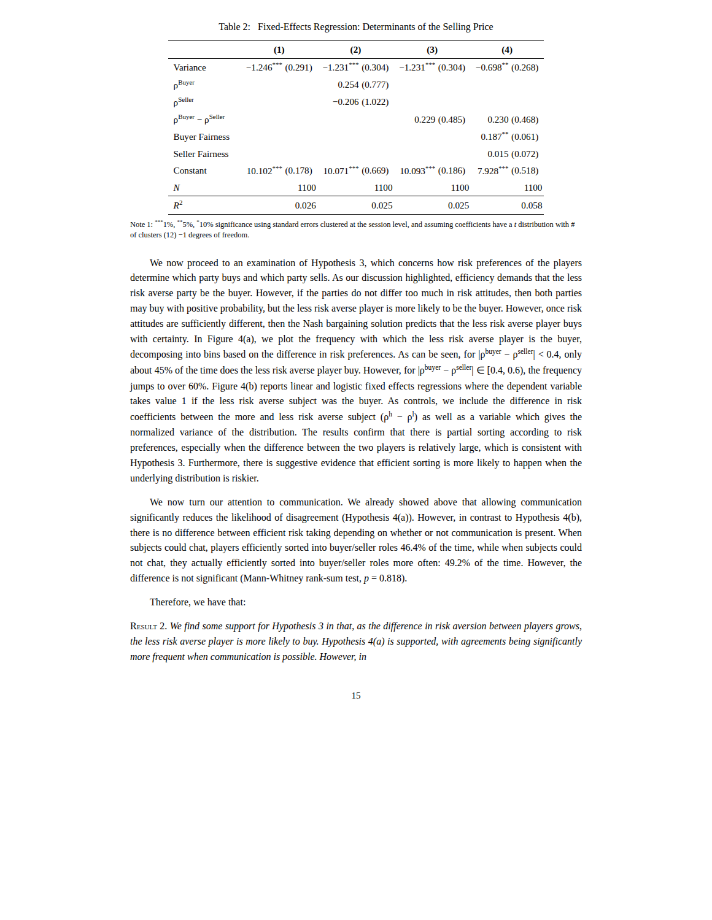Table 2: Fixed-Effects Regression: Determinants of the Selling Price
| | (1) | (2) | (3) | (4) |
| --- | --- | --- | --- | --- |
| Variance | −1.246 *** | (0.291) | −1.231 *** | (0.304) | −1.231 *** | (0.304) | −0.698 ** | (0.268) |
| ρ Buyer | | | 0.254 | (0.777) | | | | |
| ρ Seller | | | −0.206 | (1.022) | | | | |
| ρ Buyer − ρ Seller | | | | | 0.229 | (0.485) | 0.230 | (0.468) |
| Buyer Fairness | | | | | | | 0.187 ** | (0.061) |
| Seller Fairness | | | | | | | 0.015 | (0.072) |
| Constant | 10.102 *** | (0.178) | 10.071 *** | (0.669) | 10.093 *** | (0.186) | 7.928 *** | (0.518) |
| N | 1100 | 1100 | 1100 | 1100 |
| R 2 | 0.026 | 0.025 | 0.025 | 0.058 |
Note 1: ***1%, **5%, *10% significance using standard errors clustered at the session level, and assuming coefficients have a t distribution with # of clusters (12) −1 degrees of freedom.
We now proceed to an examination of Hypothesis 3, which concerns how risk preferences of the players determine which party buys and which party sells. As our discussion highlighted, efficiency demands that the less risk averse party be the buyer. However, if the parties do not differ too much in risk attitudes, then both parties may buy with positive probability, but the less risk averse player is more likely to be the buyer. However, once risk attitudes are sufficiently different, then the Nash bargaining solution predicts that the less risk averse player buys with certainty. In Figure 4(a), we plot the frequency with which the less risk averse player is the buyer, decomposing into bins based on the difference in risk preferences. As can be seen, for |ρbuyer − ρseller| < 0.4, only about 45% of the time does the less risk averse player buy. However, for |ρbuyer − ρseller| ∈ [0.4, 0.6), the frequency jumps to over 60%. Figure 4(b) reports linear and logistic fixed effects regressions where the dependent variable takes value 1 if the less risk averse subject was the buyer. As controls, we include the difference in risk coefficients between the more and less risk averse subject (ρh − ρl) as well as a variable which gives the normalized variance of the distribution. The results confirm that there is partial sorting according to risk preferences, especially when the difference between the two players is relatively large, which is consistent with Hypothesis 3. Furthermore, there is suggestive evidence that efficient sorting is more likely to happen when the underlying distribution is riskier.
We now turn our attention to communication. We already showed above that allowing communication significantly reduces the likelihood of disagreement (Hypothesis 4(a)). However, in contrast to Hypothesis 4(b), there is no difference between efficient risk taking depending on whether or not communication is present. When subjects could chat, players efficiently sorted into buyer/seller roles 46.4% of the time, while when subjects could not chat, they actually efficiently sorted into buyer/seller roles more often: 49.2% of the time. However, the difference is not significant (Mann-Whitney rank-sum test, p = 0.818).
Therefore, we have that:
Result 2. We find some support for Hypothesis 3 in that, as the difference in risk aversion between players grows, the less risk averse player is more likely to buy. Hypothesis 4(a) is supported, with agreements being significantly more frequent when communication is possible. However, in
15